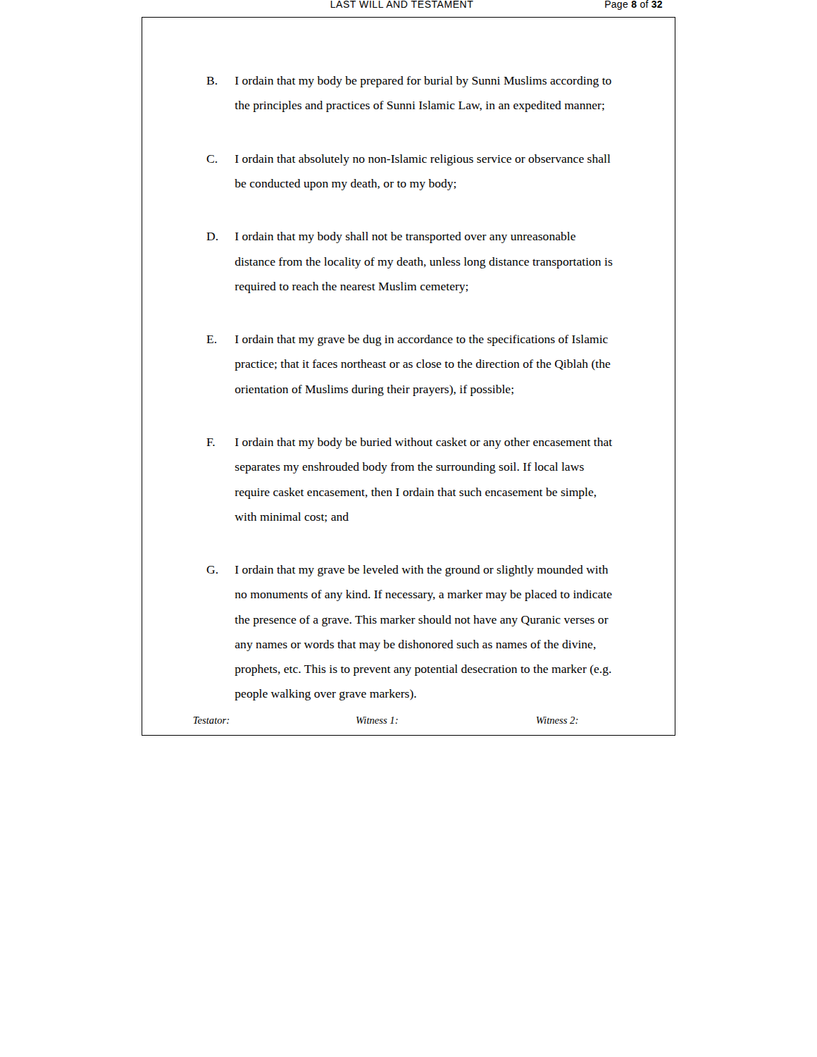LAST WILL AND TESTAMENT Page 8 of 32
B. I ordain that my body be prepared for burial by Sunni Muslims according to the principles and practices of Sunni Islamic Law, in an expedited manner;
C. I ordain that absolutely no non-Islamic religious service or observance shall be conducted upon my death, or to my body;
D. I ordain that my body shall not be transported over any unreasonable distance from the locality of my death, unless long distance transportation is required to reach the nearest Muslim cemetery;
E. I ordain that my grave be dug in accordance to the specifications of Islamic practice; that it faces northeast or as close to the direction of the Qiblah (the orientation of Muslims during their prayers), if possible;
F. I ordain that my body be buried without casket or any other encasement that separates my enshrouded body from the surrounding soil. If local laws require casket encasement, then I ordain that such encasement be simple, with minimal cost; and
G. I ordain that my grave be leveled with the ground or slightly mounded with no monuments of any kind. If necessary, a marker may be placed to indicate the presence of a grave. This marker should not have any Quranic verses or any names or words that may be dishonored such as names of the divine, prophets, etc. This is to prevent any potential desecration to the marker (e.g. people walking over grave markers).
Testator:
Witness 1:
Witness 2: